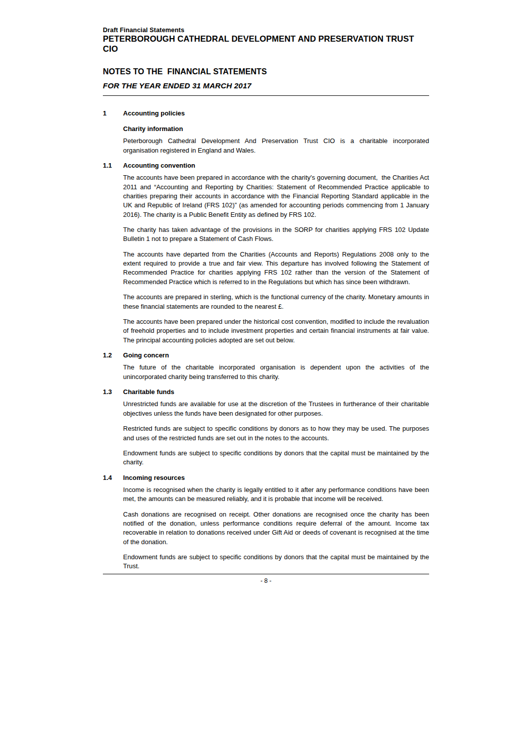Draft Financial Statements
PETERBOROUGH CATHEDRAL DEVELOPMENT AND PRESERVATION TRUST CIO
NOTES TO THE FINANCIAL STATEMENTS
FOR THE YEAR ENDED 31 MARCH 2017
1
Accounting policies
Charity information
Peterborough Cathedral Development And Preservation Trust CIO is a charitable incorporated organisation registered in England and Wales.
1.1
Accounting convention
The accounts have been prepared in accordance with the charity's governing document, the Charities Act 2011 and “Accounting and Reporting by Charities: Statement of Recommended Practice applicable to charities preparing their accounts in accordance with the Financial Reporting Standard applicable in the UK and Republic of Ireland (FRS 102)” (as amended for accounting periods commencing from 1 January 2016). The charity is a Public Benefit Entity as defined by FRS 102.
The charity has taken advantage of the provisions in the SORP for charities applying FRS 102 Update Bulletin 1 not to prepare a Statement of Cash Flows.
The accounts have departed from the Charities (Accounts and Reports) Regulations 2008 only to the extent required to provide a true and fair view. This departure has involved following the Statement of Recommended Practice for charities applying FRS 102 rather than the version of the Statement of Recommended Practice which is referred to in the Regulations but which has since been withdrawn.
The accounts are prepared in sterling, which is the functional currency of the charity. Monetary amounts in these financial statements are rounded to the nearest £.
The accounts have been prepared under the historical cost convention, modified to include the revaluation of freehold properties and to include investment properties and certain financial instruments at fair value. The principal accounting policies adopted are set out below.
1.2
Going concern
The future of the charitable incorporated organisation is dependent upon the activities of the unincorporated charity being transferred to this charity.
1.3
Charitable funds
Unrestricted funds are available for use at the discretion of the Trustees in furtherance of their charitable objectives unless the funds have been designated for other purposes.
Restricted funds are subject to specific conditions by donors as to how they may be used. The purposes and uses of the restricted funds are set out in the notes to the accounts.
Endowment funds are subject to specific conditions by donors that the capital must be maintained by the charity.
1.4
Incoming resources
Income is recognised when the charity is legally entitled to it after any performance conditions have been met, the amounts can be measured reliably, and it is probable that income will be received.
Cash donations are recognised on receipt. Other donations are recognised once the charity has been notified of the donation, unless performance conditions require deferral of the amount. Income tax recoverable in relation to donations received under Gift Aid or deeds of covenant is recognised at the time of the donation.
Endowment funds are subject to specific conditions by donors that the capital must be maintained by the Trust.
- 8 -